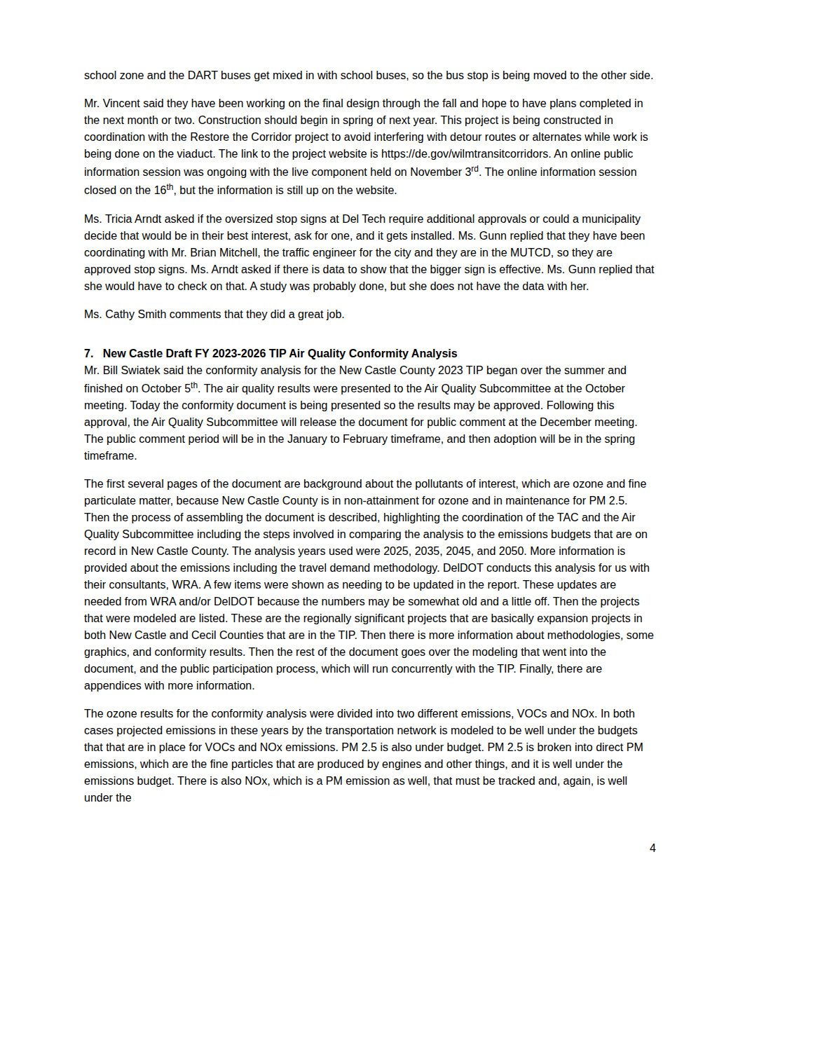school zone and the DART buses get mixed in with school buses, so the bus stop is being moved to the other side.
Mr. Vincent said they have been working on the final design through the fall and hope to have plans completed in the next month or two. Construction should begin in spring of next year. This project is being constructed in coordination with the Restore the Corridor project to avoid interfering with detour routes or alternates while work is being done on the viaduct. The link to the project website is https://de.gov/wilmtransitcorridors. An online public information session was ongoing with the live component held on November 3rd. The online information session closed on the 16th, but the information is still up on the website.
Ms. Tricia Arndt asked if the oversized stop signs at Del Tech require additional approvals or could a municipality decide that would be in their best interest, ask for one, and it gets installed. Ms. Gunn replied that they have been coordinating with Mr. Brian Mitchell, the traffic engineer for the city and they are in the MUTCD, so they are approved stop signs. Ms. Arndt asked if there is data to show that the bigger sign is effective. Ms. Gunn replied that she would have to check on that. A study was probably done, but she does not have the data with her.
Ms. Cathy Smith comments that they did a great job.
7. New Castle Draft FY 2023-2026 TIP Air Quality Conformity Analysis
Mr. Bill Swiatek said the conformity analysis for the New Castle County 2023 TIP began over the summer and finished on October 5th. The air quality results were presented to the Air Quality Subcommittee at the October meeting. Today the conformity document is being presented so the results may be approved. Following this approval, the Air Quality Subcommittee will release the document for public comment at the December meeting. The public comment period will be in the January to February timeframe, and then adoption will be in the spring timeframe.
The first several pages of the document are background about the pollutants of interest, which are ozone and fine particulate matter, because New Castle County is in non-attainment for ozone and in maintenance for PM 2.5. Then the process of assembling the document is described, highlighting the coordination of the TAC and the Air Quality Subcommittee including the steps involved in comparing the analysis to the emissions budgets that are on record in New Castle County. The analysis years used were 2025, 2035, 2045, and 2050. More information is provided about the emissions including the travel demand methodology. DelDOT conducts this analysis for us with their consultants, WRA. A few items were shown as needing to be updated in the report. These updates are needed from WRA and/or DelDOT because the numbers may be somewhat old and a little off. Then the projects that were modeled are listed. These are the regionally significant projects that are basically expansion projects in both New Castle and Cecil Counties that are in the TIP. Then there is more information about methodologies, some graphics, and conformity results. Then the rest of the document goes over the modeling that went into the document, and the public participation process, which will run concurrently with the TIP. Finally, there are appendices with more information.
The ozone results for the conformity analysis were divided into two different emissions, VOCs and NOx. In both cases projected emissions in these years by the transportation network is modeled to be well under the budgets that that are in place for VOCs and NOx emissions. PM 2.5 is also under budget. PM 2.5 is broken into direct PM emissions, which are the fine particles that are produced by engines and other things, and it is well under the emissions budget. There is also NOx, which is a PM emission as well, that must be tracked and, again, is well under the
4